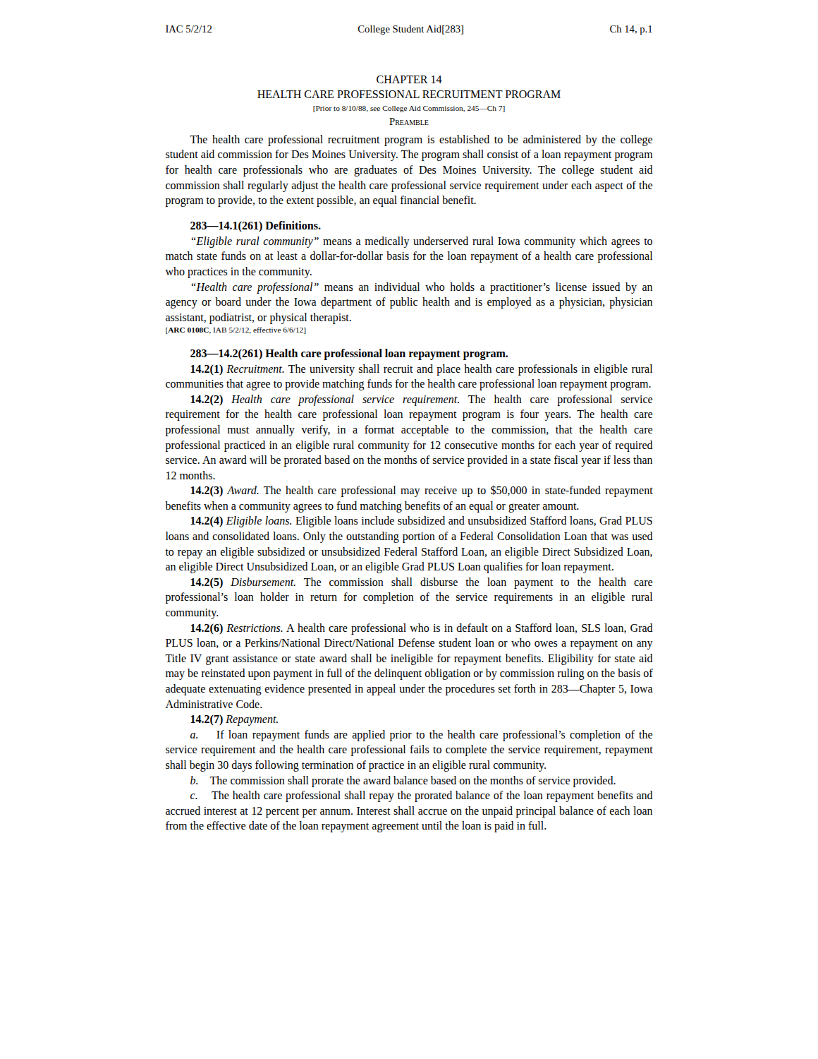IAC 5/2/12
College Student Aid[283]
Ch 14, p.1
CHAPTER 14
HEALTH CARE PROFESSIONAL RECRUITMENT PROGRAM
[Prior to 8/10/88, see College Aid Commission, 245—Ch 7]
Preamble
The health care professional recruitment program is established to be administered by the college student aid commission for Des Moines University. The program shall consist of a loan repayment program for health care professionals who are graduates of Des Moines University. The college student aid commission shall regularly adjust the health care professional service requirement under each aspect of the program to provide, to the extent possible, an equal financial benefit.
283—14.1(261) Definitions.
“Eligible rural community” means a medically underserved rural Iowa community which agrees to match state funds on at least a dollar-for-dollar basis for the loan repayment of a health care professional who practices in the community.
“Health care professional” means an individual who holds a practitioner’s license issued by an agency or board under the Iowa department of public health and is employed as a physician, physician assistant, podiatrist, or physical therapist.
[ARC 0108C, IAB 5/2/12, effective 6/6/12]
283—14.2(261) Health care professional loan repayment program.
14.2(1) Recruitment. The university shall recruit and place health care professionals in eligible rural communities that agree to provide matching funds for the health care professional loan repayment program.
14.2(2) Health care professional service requirement. The health care professional service requirement for the health care professional loan repayment program is four years. The health care professional must annually verify, in a format acceptable to the commission, that the health care professional practiced in an eligible rural community for 12 consecutive months for each year of required service. An award will be prorated based on the months of service provided in a state fiscal year if less than 12 months.
14.2(3) Award. The health care professional may receive up to $50,000 in state-funded repayment benefits when a community agrees to fund matching benefits of an equal or greater amount.
14.2(4) Eligible loans. Eligible loans include subsidized and unsubsidized Stafford loans, Grad PLUS loans and consolidated loans. Only the outstanding portion of a Federal Consolidation Loan that was used to repay an eligible subsidized or unsubsidized Federal Stafford Loan, an eligible Direct Subsidized Loan, an eligible Direct Unsubsidized Loan, or an eligible Grad PLUS Loan qualifies for loan repayment.
14.2(5) Disbursement. The commission shall disburse the loan payment to the health care professional’s loan holder in return for completion of the service requirements in an eligible rural community.
14.2(6) Restrictions. A health care professional who is in default on a Stafford loan, SLS loan, Grad PLUS loan, or a Perkins/National Direct/National Defense student loan or who owes a repayment on any Title IV grant assistance or state award shall be ineligible for repayment benefits. Eligibility for state aid may be reinstated upon payment in full of the delinquent obligation or by commission ruling on the basis of adequate extenuating evidence presented in appeal under the procedures set forth in 283—Chapter 5, Iowa Administrative Code.
14.2(7) Repayment.
a. If loan repayment funds are applied prior to the health care professional’s completion of the service requirement and the health care professional fails to complete the service requirement, repayment shall begin 30 days following termination of practice in an eligible rural community.
b. The commission shall prorate the award balance based on the months of service provided.
c. The health care professional shall repay the prorated balance of the loan repayment benefits and accrued interest at 12 percent per annum. Interest shall accrue on the unpaid principal balance of each loan from the effective date of the loan repayment agreement until the loan is paid in full.